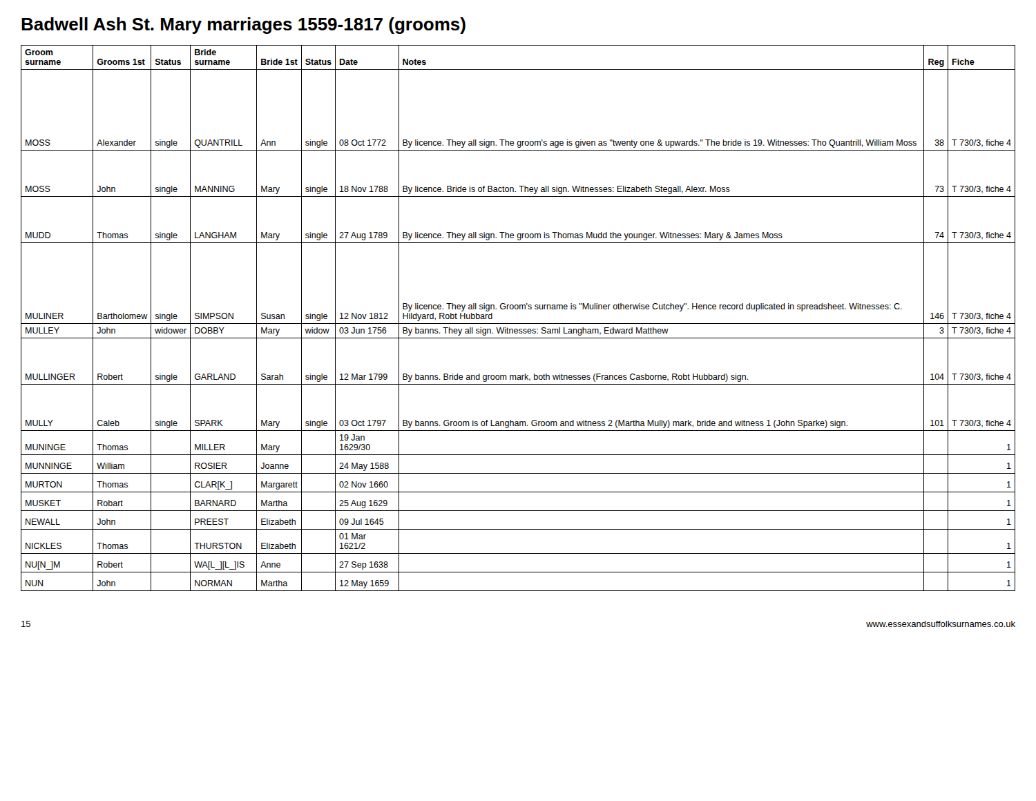Badwell Ash St. Mary marriages 1559-1817 (grooms)
| Groom surname | Grooms 1st | Status | Bride surname | Bride 1st | Status | Date | Notes | Reg | Fiche |
| --- | --- | --- | --- | --- | --- | --- | --- | --- | --- |
| MOSS | Alexander | single | QUANTRILL | Ann | single | 08 Oct 1772 | By licence. They all sign. The groom's age is given as "twenty one & upwards." The bride is 19. Witnesses: Tho Quantrill, William Moss | 38 | T 730/3, fiche 4 |
| MOSS | John | single | MANNING | Mary | single | 18 Nov 1788 | By licence. Bride is of Bacton. They all sign. Witnesses: Elizabeth Stegall, Alexr. Moss | 73 | T 730/3, fiche 4 |
| MUDD | Thomas | single | LANGHAM | Mary | single | 27 Aug 1789 | By licence. They all sign. The groom is Thomas Mudd the younger. Witnesses: Mary & James Moss | 74 | T 730/3, fiche 4 |
| MULINER | Bartholomew | single | SIMPSON | Susan | single | 12 Nov 1812 | By licence. They all sign. Groom's surname is "Muliner otherwise Cutchey". Hence record duplicated in spreadsheet. Witnesses: C. Hildyard, Robt Hubbard | 146 | T 730/3, fiche 4 |
| MULLEY | John | widower | DOBBY | Mary | widow | 03 Jun 1756 | By banns. They all sign. Witnesses: Saml Langham, Edward Matthew | 3 | T 730/3, fiche 4 |
| MULLINGER | Robert | single | GARLAND | Sarah | single | 12 Mar 1799 | By banns. Bride and groom mark, both witnesses (Frances Casborne, Robt Hubbard) sign. | 104 | T 730/3, fiche 4 |
| MULLY | Caleb | single | SPARK | Mary | single | 03 Oct 1797 | By banns. Groom is of Langham. Groom and witness 2 (Martha Mully) mark, bride and witness 1 (John Sparke) sign. | 101 | T 730/3, fiche 4 |
| MUNINGE | Thomas | | MILLER | Mary | | 19 Jan 1629/30 | | | 1 |
| MUNNINGE | William | | ROSIER | Joanne | | 24 May 1588 | | | 1 |
| MURTON | Thomas | | CLAR[K_] | Margarett | | 02 Nov 1660 | | | 1 |
| MUSKET | Robart | | BARNARD | Martha | | 25 Aug 1629 | | | 1 |
| NEWALL | John | | PREEST | Elizabeth | | 09 Jul 1645 | | | 1 |
| NICKLES | Thomas | | THURSTON | Elizabeth | | 01 Mar 1621/2 | | | 1 |
| NU[N_]M | Robert | | WA[L_][L_]IS | Anne | | 27 Sep 1638 | | | 1 |
| NUN | John | | NORMAN | Martha | | 12 May 1659 | | | 1 |
15 www.essexandsuffolksurnames.co.uk